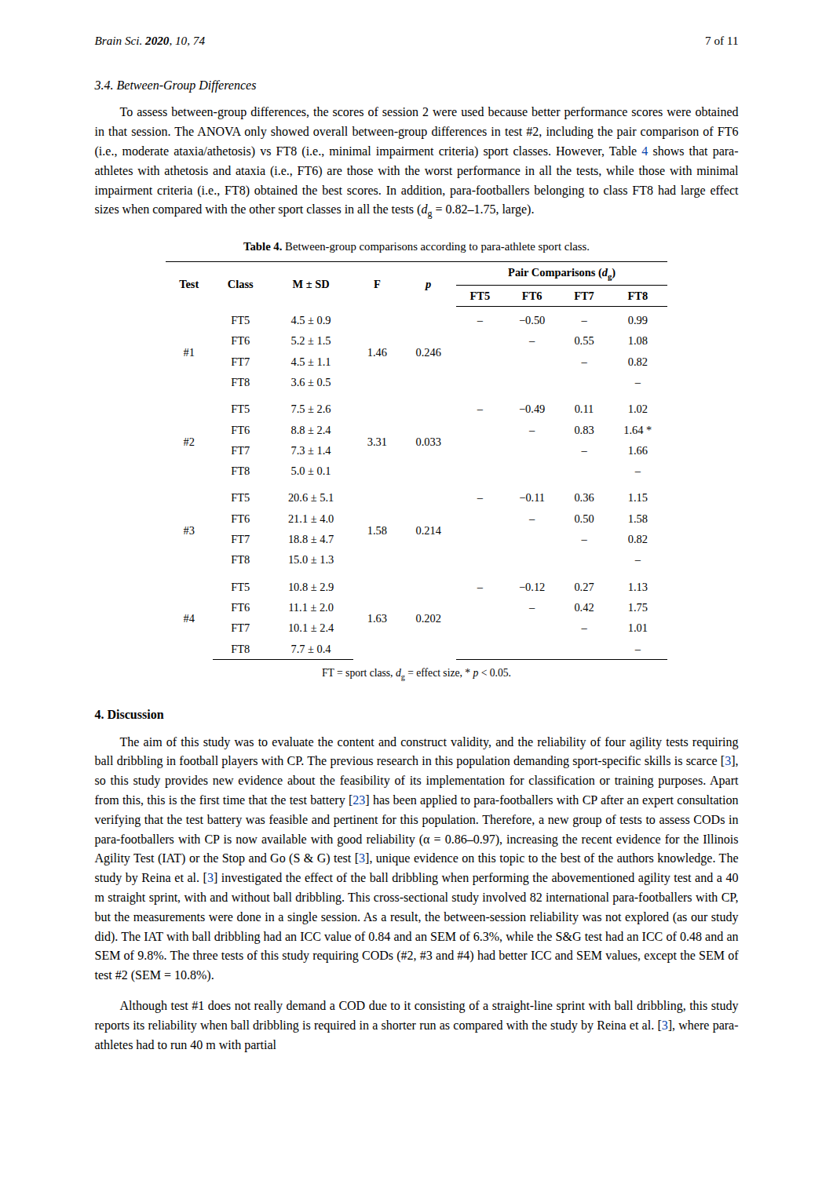Brain Sci. 2020, 10, 74 7 of 11
3.4. Between-Group Differences
To assess between-group differences, the scores of session 2 were used because better performance scores were obtained in that session. The ANOVA only showed overall between-group differences in test #2, including the pair comparison of FT6 (i.e., moderate ataxia/athetosis) vs FT8 (i.e., minimal impairment criteria) sport classes. However, Table 4 shows that para-athletes with athetosis and ataxia (i.e., FT6) are those with the worst performance in all the tests, while those with minimal impairment criteria (i.e., FT8) obtained the best scores. In addition, para-footballers belonging to class FT8 had large effect sizes when compared with the other sport classes in all the tests (dg = 0.82–1.75, large).
Table 4. Between-group comparisons according to para-athlete sport class.
| Test | Class | M ± SD | F | p | Pair Comparisons ( d g ) |
| --- | --- | --- | --- | --- | --- |
| FT5 | FT6 | FT7 | FT8 |
| #1 | FT5 | 4.5 ± 0.9 | 1.46 | 0.246 | – | −0.50 | – | 0.99 |
| FT6 | 5.2 ± 1.5 | | – | 0.55 | 1.08 |
| FT7 | 4.5 ± 1.1 | | | – | 0.82 |
| FT8 | 3.6 ± 0.5 | | | | – |
| #2 | FT5 | 7.5 ± 2.6 | 3.31 | 0.033 | – | −0.49 | 0.11 | 1.02 |
| FT6 | 8.8 ± 2.4 | | – | 0.83 | 1.64 * |
| FT7 | 7.3 ± 1.4 | | | – | 1.66 |
| FT8 | 5.0 ± 0.1 | | | | – |
| #3 | FT5 | 20.6 ± 5.1 | 1.58 | 0.214 | – | −0.11 | 0.36 | 1.15 |
| FT6 | 21.1 ± 4.0 | | – | 0.50 | 1.58 |
| FT7 | 18.8 ± 4.7 | | | – | 0.82 |
| FT8 | 15.0 ± 1.3 | | | | – |
| #4 | FT5 | 10.8 ± 2.9 | 1.63 | 0.202 | – | −0.12 | 0.27 | 1.13 |
| FT6 | 11.1 ± 2.0 | | – | 0.42 | 1.75 |
| FT7 | 10.1 ± 2.4 | | | – | 1.01 |
| FT8 | 7.7 ± 0.4 | | | | – |
FT = sport class, dg = effect size, * p < 0.05.
4. Discussion
The aim of this study was to evaluate the content and construct validity, and the reliability of four agility tests requiring ball dribbling in football players with CP. The previous research in this population demanding sport-specific skills is scarce [3], so this study provides new evidence about the feasibility of its implementation for classification or training purposes. Apart from this, this is the first time that the test battery [23] has been applied to para-footballers with CP after an expert consultation verifying that the test battery was feasible and pertinent for this population. Therefore, a new group of tests to assess CODs in para-footballers with CP is now available with good reliability (α = 0.86–0.97), increasing the recent evidence for the Illinois Agility Test (IAT) or the Stop and Go (S & G) test [3], unique evidence on this topic to the best of the authors knowledge. The study by Reina et al. [3] investigated the effect of the ball dribbling when performing the abovementioned agility test and a 40 m straight sprint, with and without ball dribbling. This cross-sectional study involved 82 international para-footballers with CP, but the measurements were done in a single session. As a result, the between-session reliability was not explored (as our study did). The IAT with ball dribbling had an ICC value of 0.84 and an SEM of 6.3%, while the S&G test had an ICC of 0.48 and an SEM of 9.8%. The three tests of this study requiring CODs (#2, #3 and #4) had better ICC and SEM values, except the SEM of test #2 (SEM = 10.8%).
Although test #1 does not really demand a COD due to it consisting of a straight-line sprint with ball dribbling, this study reports its reliability when ball dribbling is required in a shorter run as compared with the study by Reina et al. [3], where para-athletes had to run 40 m with partial